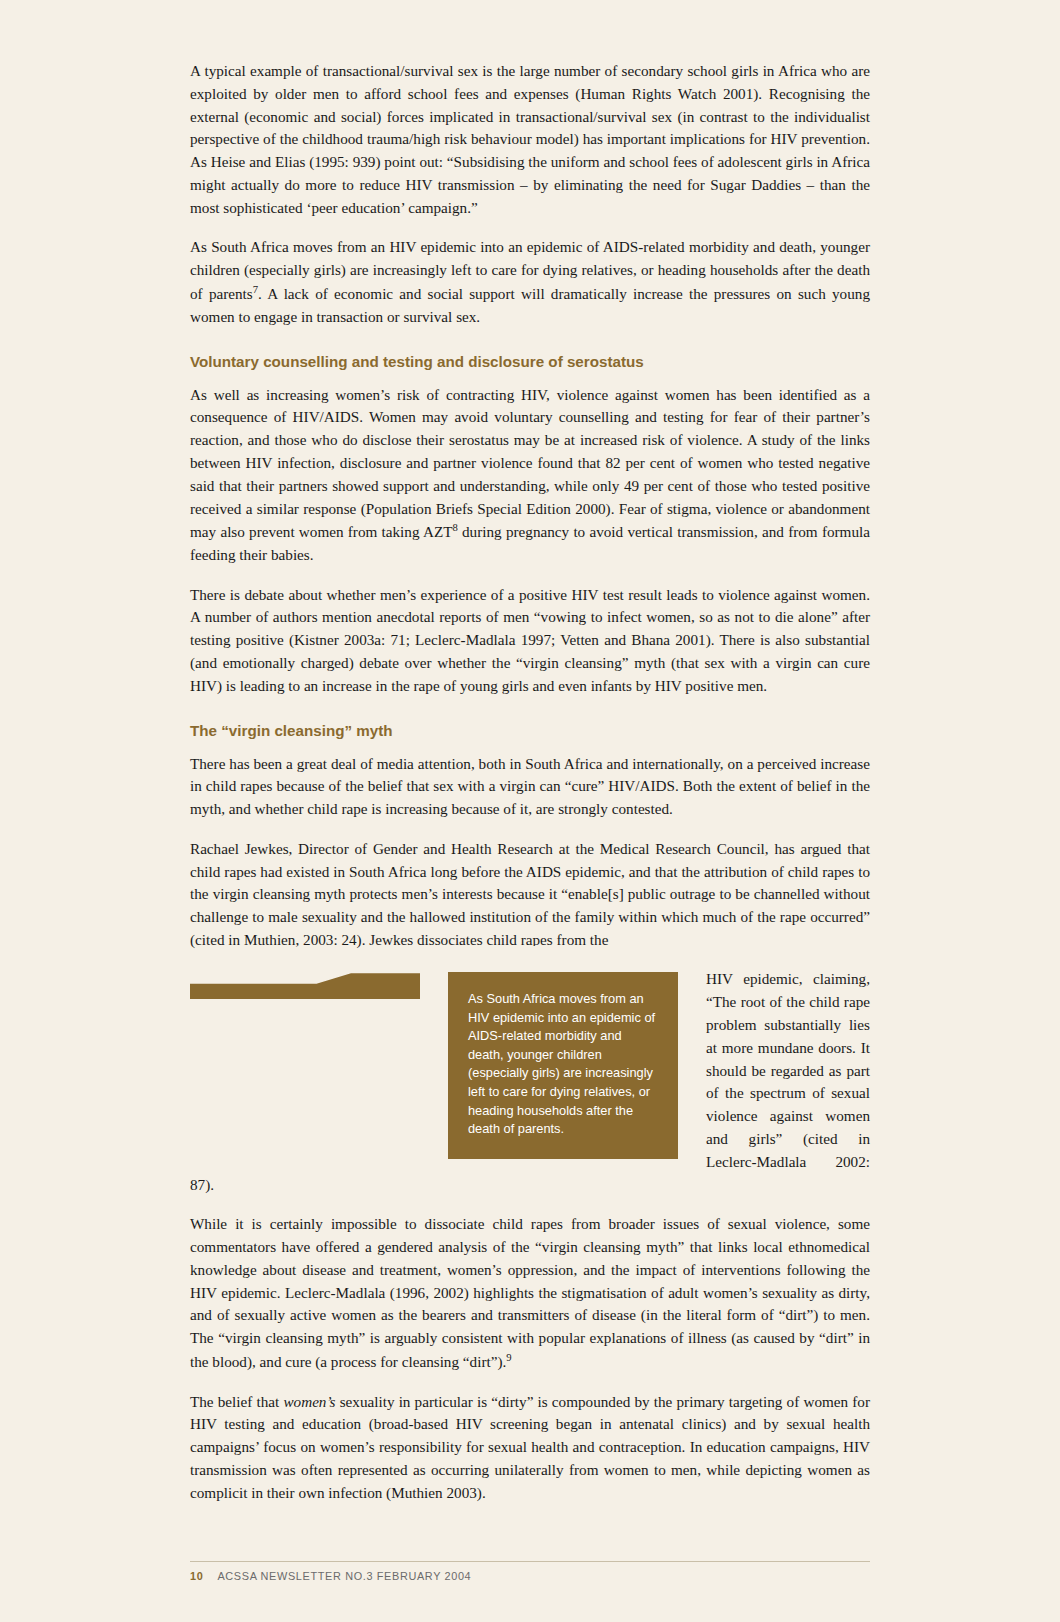A typical example of transactional/survival sex is the large number of secondary school girls in Africa who are exploited by older men to afford school fees and expenses (Human Rights Watch 2001). Recognising the external (economic and social) forces implicated in transactional/survival sex (in contrast to the individualist perspective of the childhood trauma/high risk behaviour model) has important implications for HIV prevention. As Heise and Elias (1995: 939) point out: “Subsidising the uniform and school fees of adolescent girls in Africa might actually do more to reduce HIV transmission – by eliminating the need for Sugar Daddies – than the most sophisticated ‘peer education’ campaign.”
As South Africa moves from an HIV epidemic into an epidemic of AIDS-related morbidity and death, younger children (especially girls) are increasingly left to care for dying relatives, or heading households after the death of parents7. A lack of economic and social support will dramatically increase the pressures on such young women to engage in transaction or survival sex.
Voluntary counselling and testing and disclosure of serostatus
As well as increasing women’s risk of contracting HIV, violence against women has been identified as a consequence of HIV/AIDS. Women may avoid voluntary counselling and testing for fear of their partner’s reaction, and those who do disclose their serostatus may be at increased risk of violence. A study of the links between HIV infection, disclosure and partner violence found that 82 per cent of women who tested negative said that their partners showed support and understanding, while only 49 per cent of those who tested positive received a similar response (Population Briefs Special Edition 2000). Fear of stigma, violence or abandonment may also prevent women from taking AZT8 during pregnancy to avoid vertical transmission, and from formula feeding their babies.
There is debate about whether men’s experience of a positive HIV test result leads to violence against women. A number of authors mention anecdotal reports of men “vowing to infect women, so as not to die alone” after testing positive (Kistner 2003a: 71; Leclerc-Madlala 1997; Vetten and Bhana 2001). There is also substantial (and emotionally charged) debate over whether the “virgin cleansing” myth (that sex with a virgin can cure HIV) is leading to an increase in the rape of young girls and even infants by HIV positive men.
The “virgin cleansing” myth
There has been a great deal of media attention, both in South Africa and internationally, on a perceived increase in child rapes because of the belief that sex with a virgin can “cure” HIV/AIDS. Both the extent of belief in the myth, and whether child rape is increasing because of it, are strongly contested.
Rachael Jewkes, Director of Gender and Health Research at the Medical Research Council, has argued that child rapes had existed in South Africa long before the AIDS epidemic, and that the attribution of child rapes to the virgin cleansing myth protects men’s interests because it “enable[s] public outrage to be channelled without challenge to male sexuality and the hallowed institution of the family within which much of the rape occurred” (cited in Muthien, 2003: 24). Jewkes dissociates child rapes from the
As South Africa moves from an HIV epidemic into an epidemic of AIDS-related morbidity and death, younger children (especially girls) are increasingly left to care for dying relatives, or heading households after the death of parents.
HIV epidemic, claiming, “The root of the child rape problem substantially lies at more mundane doors. It should be regarded as part of the spectrum of sexual violence against women and girls” (cited in Leclerc-Madlala 2002: 87).
While it is certainly impossible to dissociate child rapes from broader issues of sexual violence, some commentators have offered a gendered analysis of the “virgin cleansing myth” that links local ethnomedical knowledge about disease and treatment, women’s oppression, and the impact of interventions following the HIV epidemic. Leclerc-Madlala (1996, 2002) highlights the stigmatisation of adult women’s sexuality as dirty, and of sexually active women as the bearers and transmitters of disease (in the literal form of “dirt”) to men. The “virgin cleansing myth” is arguably consistent with popular explanations of illness (as caused by “dirt” in the blood), and cure (a process for cleansing “dirt”).9
The belief that women’s sexuality in particular is “dirty” is compounded by the primary targeting of women for HIV testing and education (broad-based HIV screening began in antenatal clinics) and by sexual health campaigns’ focus on women’s responsibility for sexual health and contraception. In education campaigns, HIV transmission was often represented as occurring unilaterally from women to men, while depicting women as complicit in their own infection (Muthien 2003).
10 ACSSA NEWSLETTER NO.3 FEBRUARY 2004